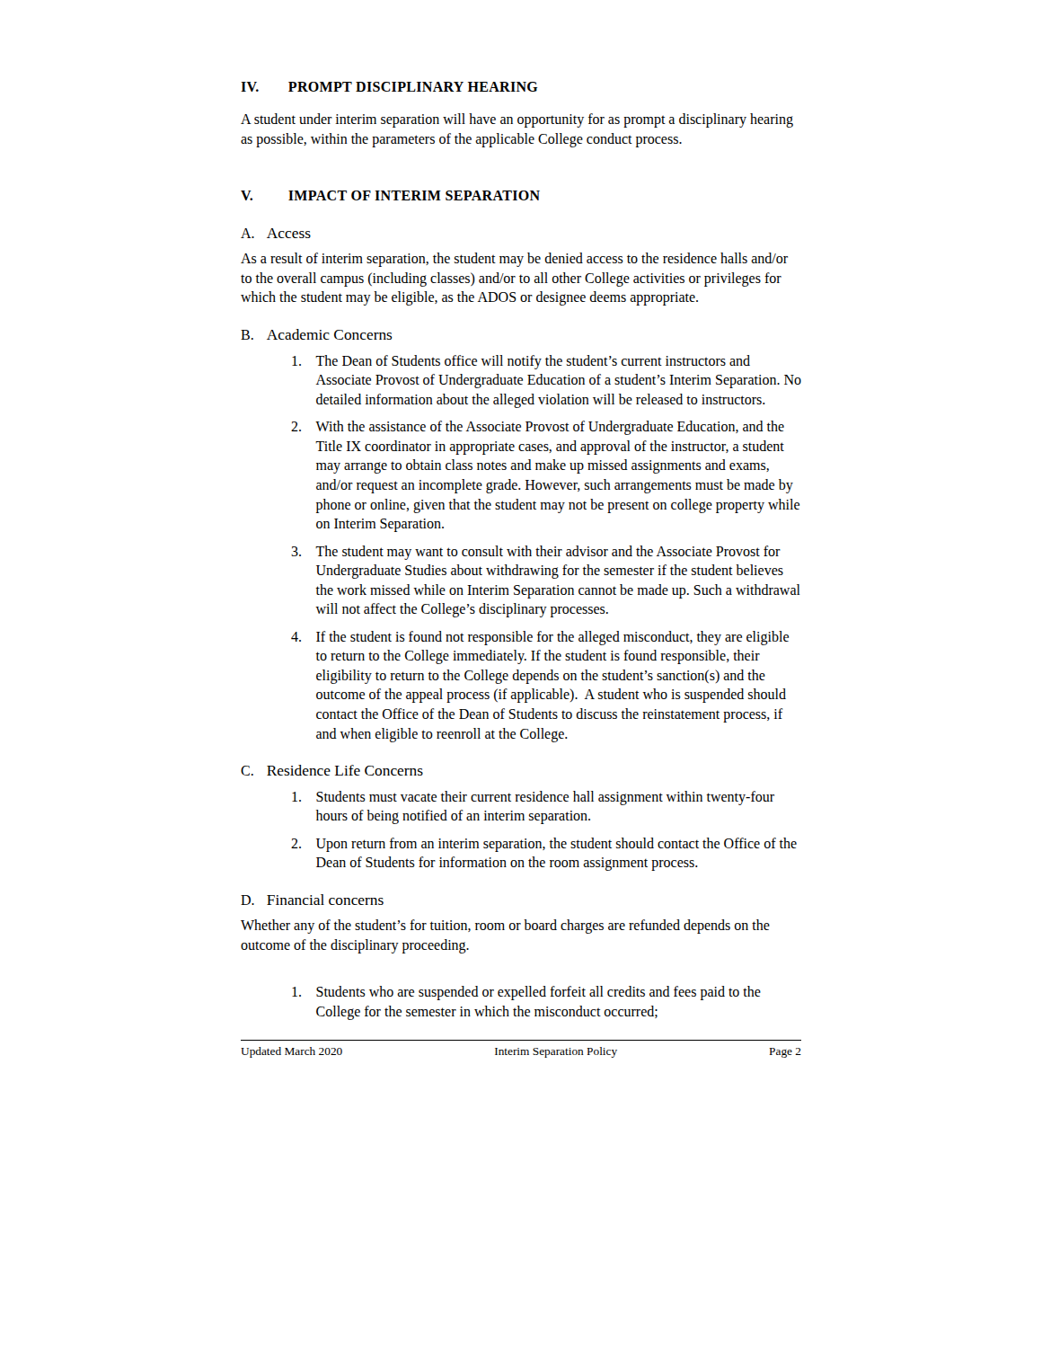IV. PROMPT DISCIPLINARY HEARING
A student under interim separation will have an opportunity for as prompt a disciplinary hearing as possible, within the parameters of the applicable College conduct process.
V. IMPACT OF INTERIM SEPARATION
A. Access
As a result of interim separation, the student may be denied access to the residence halls and/or to the overall campus (including classes) and/or to all other College activities or privileges for which the student may be eligible, as the ADOS or designee deems appropriate.
B. Academic Concerns
The Dean of Students office will notify the student’s current instructors and Associate Provost of Undergraduate Education of a student’s Interim Separation. No detailed information about the alleged violation will be released to instructors.
With the assistance of the Associate Provost of Undergraduate Education, and the Title IX coordinator in appropriate cases, and approval of the instructor, a student may arrange to obtain class notes and make up missed assignments and exams, and/or request an incomplete grade. However, such arrangements must be made by phone or online, given that the student may not be present on college property while on Interim Separation.
The student may want to consult with their advisor and the Associate Provost for Undergraduate Studies about withdrawing for the semester if the student believes the work missed while on Interim Separation cannot be made up. Such a withdrawal will not affect the College’s disciplinary processes.
If the student is found not responsible for the alleged misconduct, they are eligible to return to the College immediately. If the student is found responsible, their eligibility to return to the College depends on the student’s sanction(s) and the outcome of the appeal process (if applicable). A student who is suspended should contact the Office of the Dean of Students to discuss the reinstatement process, if and when eligible to reenroll at the College.
C. Residence Life Concerns
Students must vacate their current residence hall assignment within twenty-four hours of being notified of an interim separation.
Upon return from an interim separation, the student should contact the Office of the Dean of Students for information on the room assignment process.
D. Financial concerns
Whether any of the student’s for tuition, room or board charges are refunded depends on the outcome of the disciplinary proceeding.
Students who are suspended or expelled forfeit all credits and fees paid to the College for the semester in which the misconduct occurred;
Updated March 2020 Interim Separation Policy Page 2